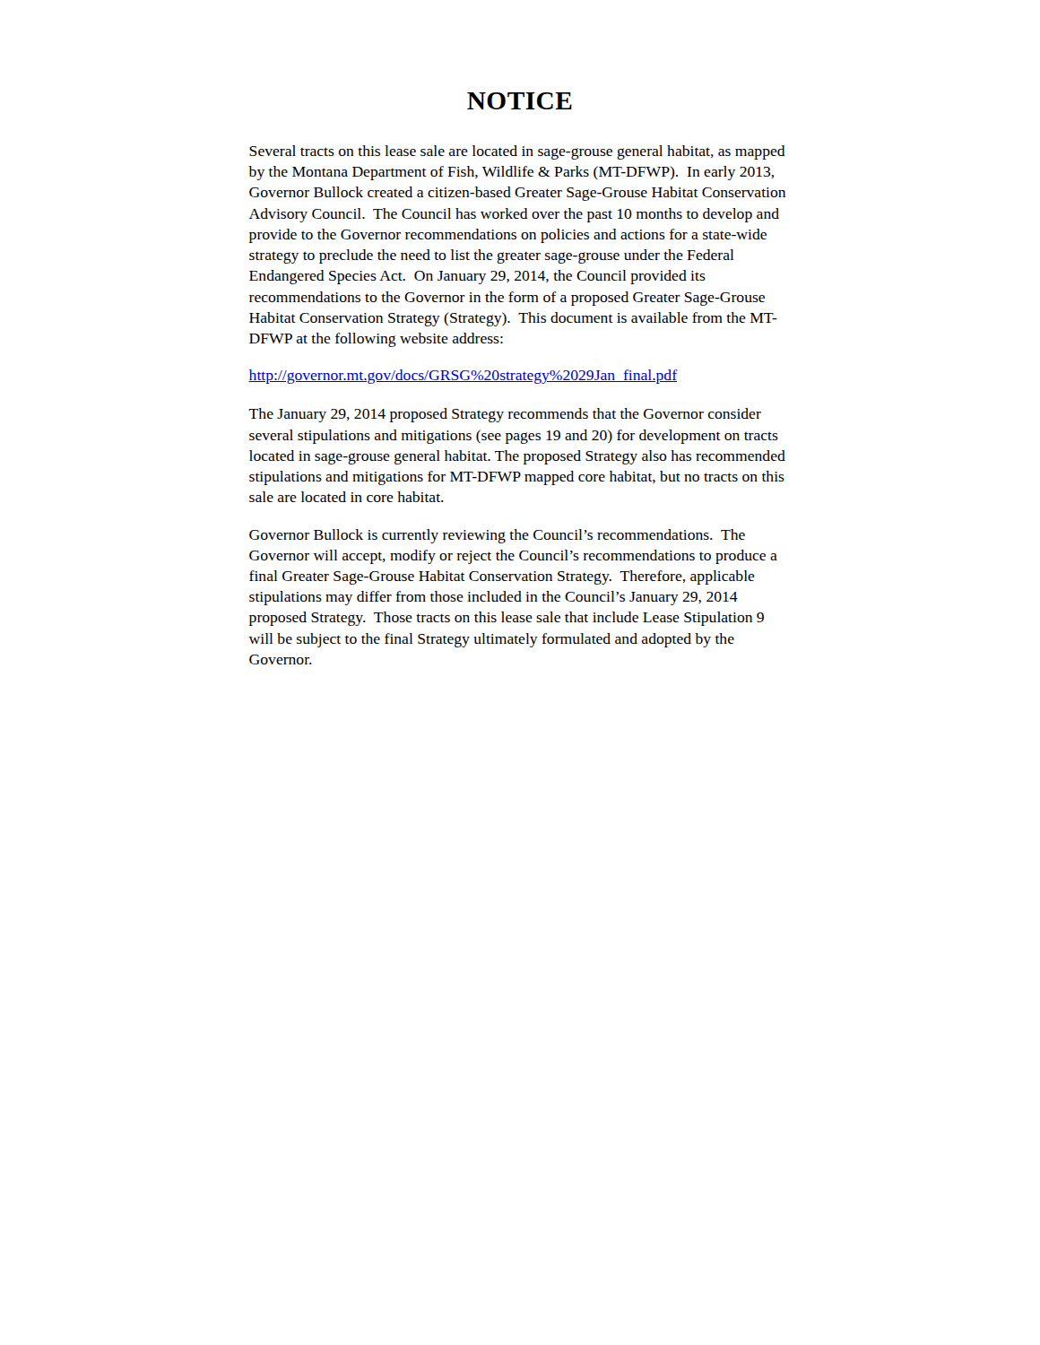NOTICE
Several tracts on this lease sale are located in sage-grouse general habitat, as mapped by the Montana Department of Fish, Wildlife & Parks (MT-DFWP). In early 2013, Governor Bullock created a citizen-based Greater Sage-Grouse Habitat Conservation Advisory Council. The Council has worked over the past 10 months to develop and provide to the Governor recommendations on policies and actions for a state-wide strategy to preclude the need to list the greater sage-grouse under the Federal Endangered Species Act. On January 29, 2014, the Council provided its recommendations to the Governor in the form of a proposed Greater Sage-Grouse Habitat Conservation Strategy (Strategy). This document is available from the MT-DFWP at the following website address:
http://governor.mt.gov/docs/GRSG%20strategy%2029Jan_final.pdf
The January 29, 2014 proposed Strategy recommends that the Governor consider several stipulations and mitigations (see pages 19 and 20) for development on tracts located in sage-grouse general habitat. The proposed Strategy also has recommended stipulations and mitigations for MT-DFWP mapped core habitat, but no tracts on this sale are located in core habitat.
Governor Bullock is currently reviewing the Council’s recommendations. The Governor will accept, modify or reject the Council’s recommendations to produce a final Greater Sage-Grouse Habitat Conservation Strategy. Therefore, applicable stipulations may differ from those included in the Council’s January 29, 2014 proposed Strategy. Those tracts on this lease sale that include Lease Stipulation 9 will be subject to the final Strategy ultimately formulated and adopted by the Governor.